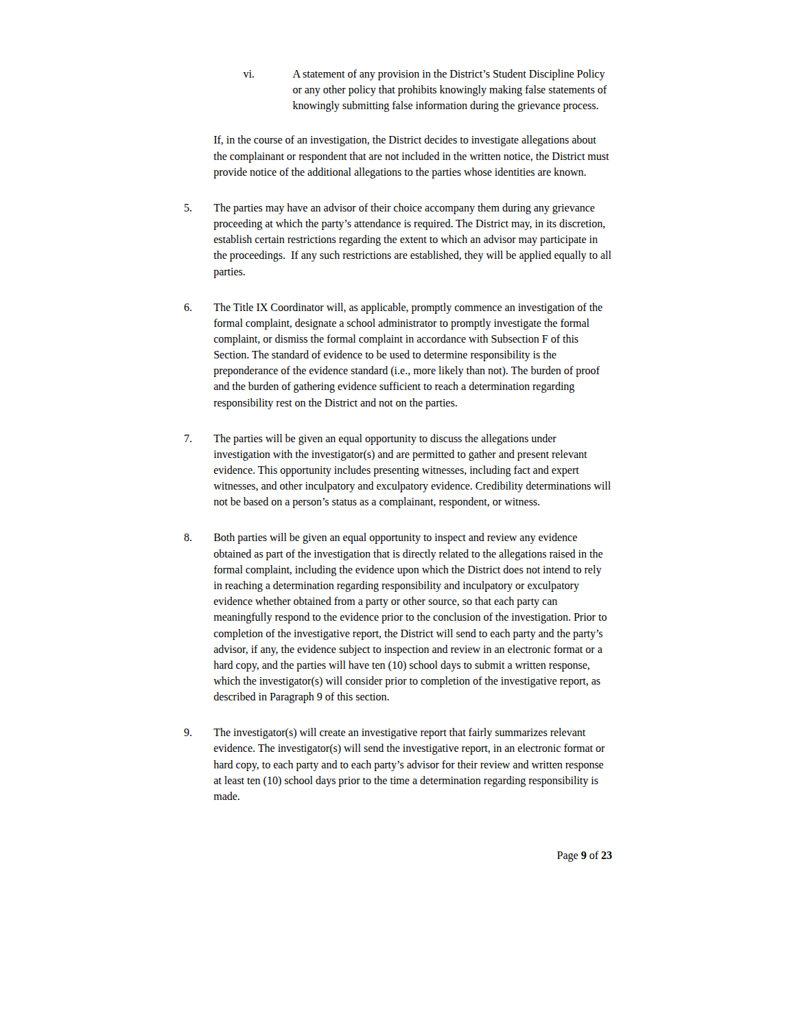vi.
A statement of any provision in the District’s Student Discipline Policy or any other policy that prohibits knowingly making false statements of knowingly submitting false information during the grievance process.
If, in the course of an investigation, the District decides to investigate allegations about the complainant or respondent that are not included in the written notice, the District must provide notice of the additional allegations to the parties whose identities are known.
5. The parties may have an advisor of their choice accompany them during any grievance proceeding at which the party’s attendance is required. The District may, in its discretion, establish certain restrictions regarding the extent to which an advisor may participate in the proceedings. If any such restrictions are established, they will be applied equally to all parties.
6. The Title IX Coordinator will, as applicable, promptly commence an investigation of the formal complaint, designate a school administrator to promptly investigate the formal complaint, or dismiss the formal complaint in accordance with Subsection F of this Section. The standard of evidence to be used to determine responsibility is the preponderance of the evidence standard (i.e., more likely than not). The burden of proof and the burden of gathering evidence sufficient to reach a determination regarding responsibility rest on the District and not on the parties.
7. The parties will be given an equal opportunity to discuss the allegations under investigation with the investigator(s) and are permitted to gather and present relevant evidence. This opportunity includes presenting witnesses, including fact and expert witnesses, and other inculpatory and exculpatory evidence. Credibility determinations will not be based on a person’s status as a complainant, respondent, or witness.
8. Both parties will be given an equal opportunity to inspect and review any evidence obtained as part of the investigation that is directly related to the allegations raised in the formal complaint, including the evidence upon which the District does not intend to rely in reaching a determination regarding responsibility and inculpatory or exculpatory evidence whether obtained from a party or other source, so that each party can meaningfully respond to the evidence prior to the conclusion of the investigation. Prior to completion of the investigative report, the District will send to each party and the party’s advisor, if any, the evidence subject to inspection and review in an electronic format or a hard copy, and the parties will have ten (10) school days to submit a written response, which the investigator(s) will consider prior to completion of the investigative report, as described in Paragraph 9 of this section.
9. The investigator(s) will create an investigative report that fairly summarizes relevant evidence. The investigator(s) will send the investigative report, in an electronic format or hard copy, to each party and to each party’s advisor for their review and written response at least ten (10) school days prior to the time a determination regarding responsibility is made.
Page 9 of 23